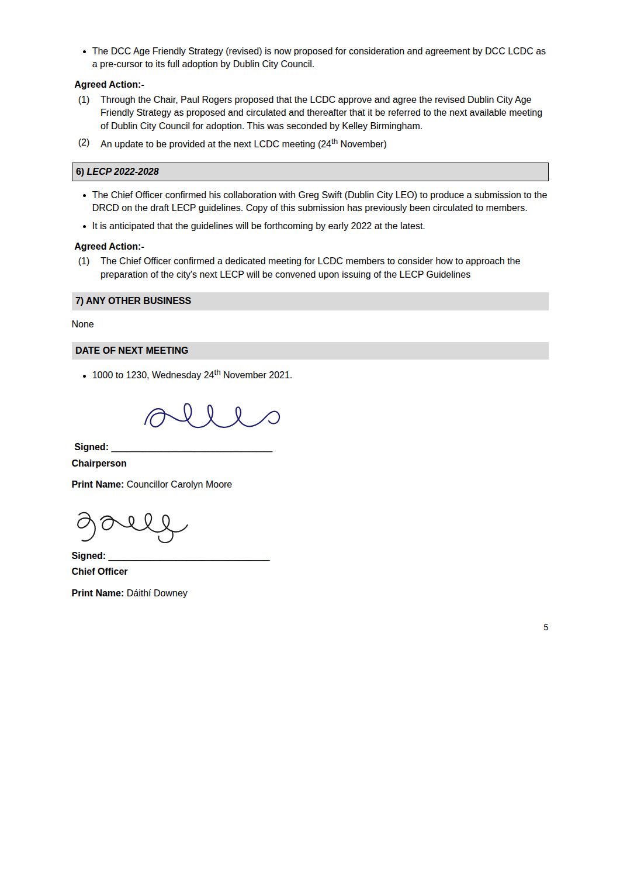The DCC Age Friendly Strategy (revised) is now proposed for consideration and agreement by DCC LCDC as a pre-cursor to its full adoption by Dublin City Council.
Agreed Action:-
Through the Chair, Paul Rogers proposed that the LCDC approve and agree the revised Dublin City Age Friendly Strategy as proposed and circulated and thereafter that it be referred to the next available meeting of Dublin City Council for adoption. This was seconded by Kelley Birmingham.
An update to be provided at the next LCDC meeting (24th November)
6) LECP 2022-2028
The Chief Officer confirmed his collaboration with Greg Swift (Dublin City LEO) to produce a submission to the DRCD on the draft LECP guidelines. Copy of this submission has previously been circulated to members.
It is anticipated that the guidelines will be forthcoming by early 2022 at the latest.
Agreed Action:-
The Chief Officer confirmed a dedicated meeting for LCDC members to consider how to approach the preparation of the city's next LECP will be convened upon issuing of the LECP Guidelines
7) ANY OTHER BUSINESS
None
DATE OF NEXT MEETING
1000 to 1230, Wednesday 24th November 2021.
Signed: _______________________________
Chairperson
Print Name: Councillor Carolyn Moore
Signed: _______________________________
Chief Officer
Print Name: Dáithí Downey
5